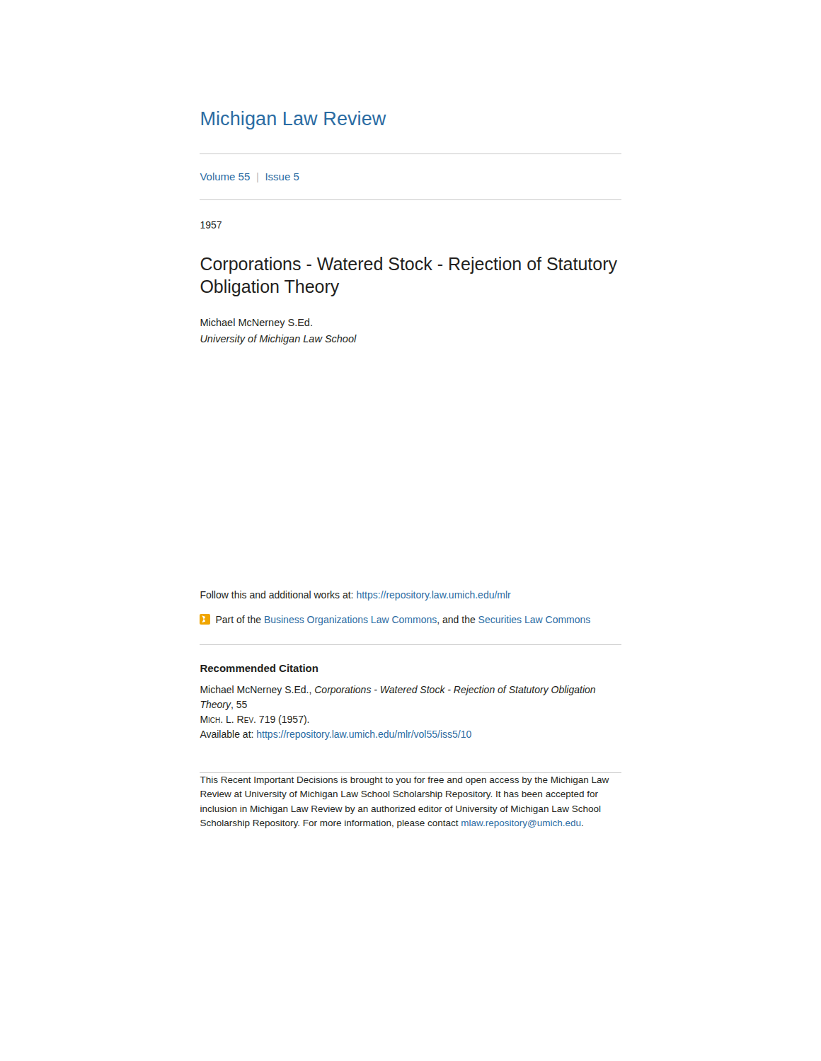Michigan Law Review
Volume 55|Issue 5
1957
Corporations - Watered Stock - Rejection of Statutory Obligation Theory
Michael McNerney S.Ed.
University of Michigan Law School
Follow this and additional works at: https://repository.law.umich.edu/mlr
Part of the Business Organizations Law Commons, and the Securities Law Commons
Recommended Citation
Michael McNerney S.Ed., Corporations - Watered Stock - Rejection of Statutory Obligation Theory, 55
Mich. L. Rev. 719 (1957).
Available at: https://repository.law.umich.edu/mlr/vol55/iss5/10
This Recent Important Decisions is brought to you for free and open access by the Michigan Law Review at University of Michigan Law School Scholarship Repository. It has been accepted for inclusion in Michigan Law Review by an authorized editor of University of Michigan Law School Scholarship Repository. For more information, please contact mlaw.repository@umich.edu.